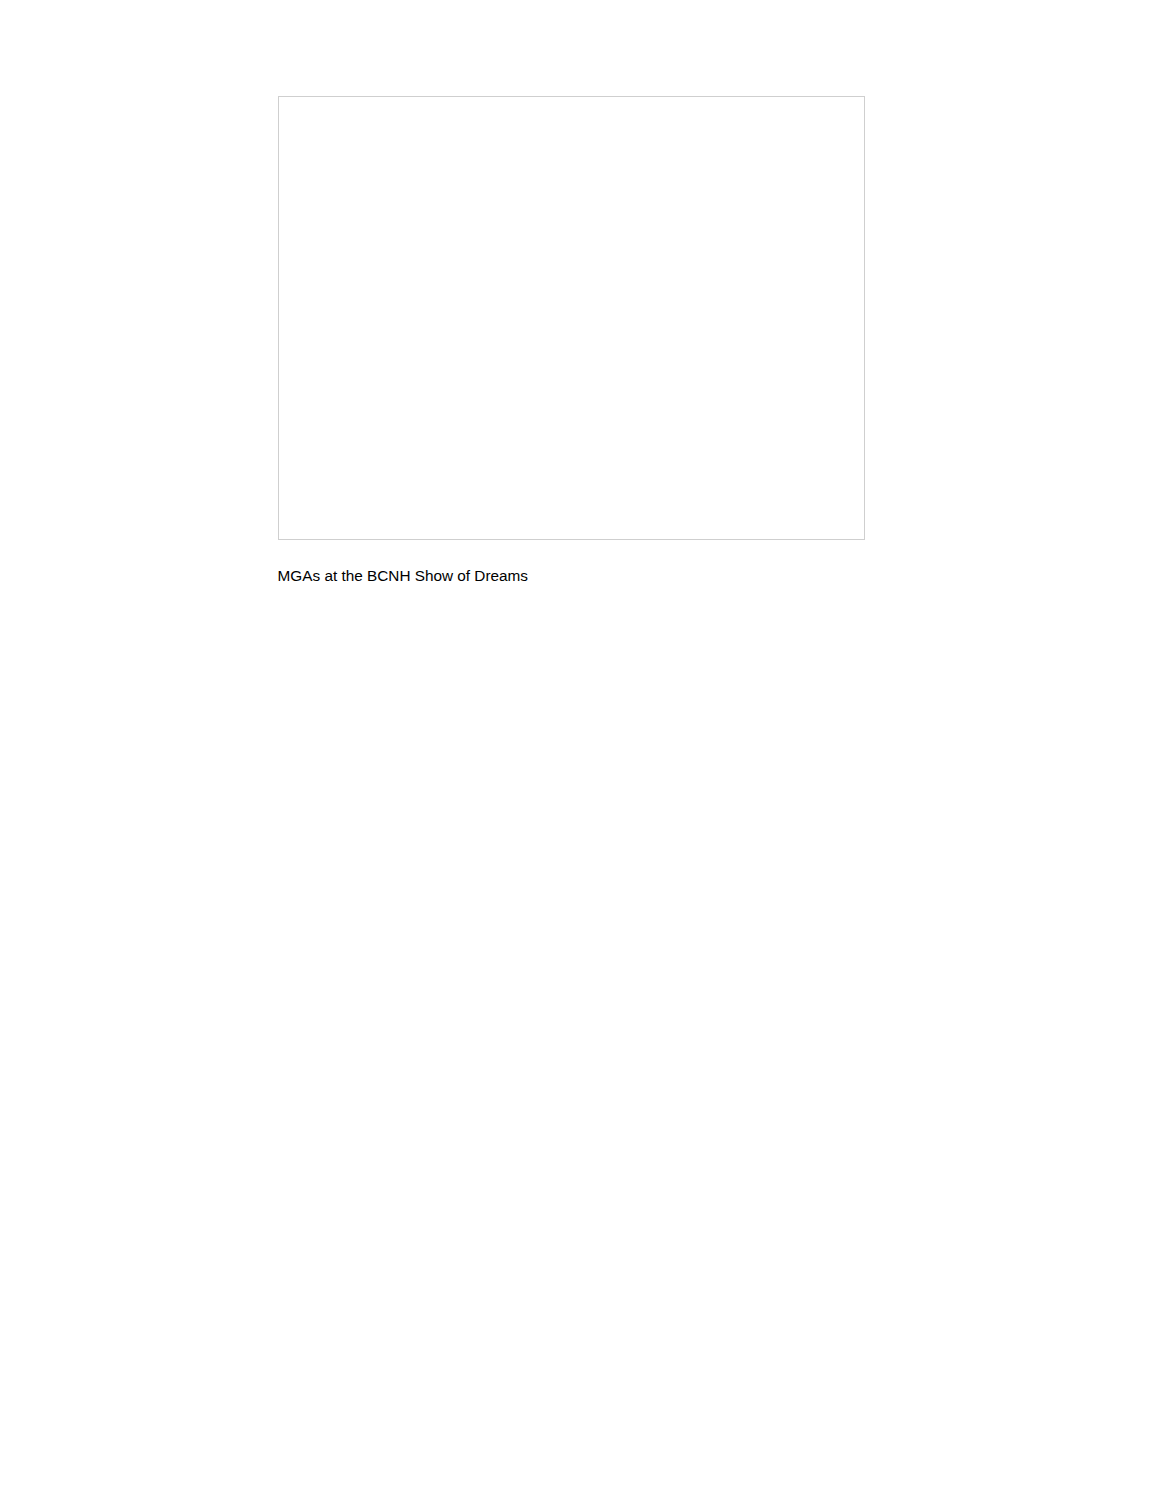MGAs at the BCNH Show of Dreams